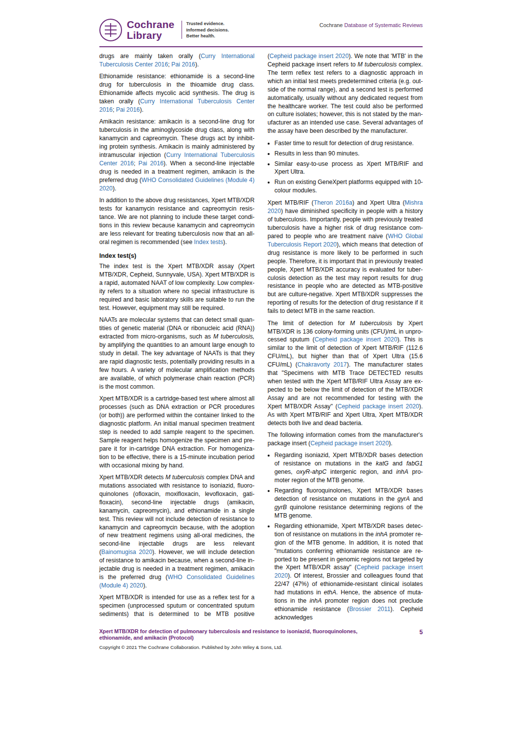Cochrane
Library
Trusted evidence.
Informed decisions.
Better health.
Cochrane Database of Systematic Reviews
drugs are mainly taken orally (Curry International Tuberculosis Center 2016; Pai 2016).
Ethionamide resistance: ethionamide is a second-line drug for tuberculosis in the thioamide drug class. Ethionamide affects mycolic acid synthesis. The drug is taken orally (Curry International Tuberculosis Center 2016; Pai 2016).
Amikacin resistance: amikacin is a second-line drug for tuberculosis in the aminoglycoside drug class, along with kanamycin and capreomycin. These drugs act by inhibiting protein synthesis. Amikacin is mainly administered by intramuscular injection (Curry International Tuberculosis Center 2016; Pai 2016). When a second-line injectable drug is needed in a treatment regimen, amikacin is the preferred drug (WHO Consolidated Guidelines (Module 4) 2020).
In addition to the above drug resistances, Xpert MTB/XDR tests for kanamycin resistance and capreomycin resistance. We are not planning to include these target conditions in this review because kanamycin and capreomycin are less relevant for treating tuberculosis now that an all-oral regimen is recommended (see Index tests).
Index test(s)
The index test is the Xpert MTB/XDR assay (Xpert MTB/XDR, Cepheid, Sunnyvale, USA). Xpert MTB/XDR is a rapid, automated NAAT of low complexity. Low complexity refers to a situation where no special infrastructure is required and basic laboratory skills are suitable to run the test. However, equipment may still be required.
NAATs are molecular systems that can detect small quantities of genetic material (DNA or ribonucleic acid (RNA)) extracted from micro-organisms, such as M tuberculosis, by amplifying the quantities to an amount large enough to study in detail. The key advantage of NAATs is that they are rapid diagnostic tests, potentially providing results in a few hours. A variety of molecular amplification methods are available, of which polymerase chain reaction (PCR) is the most common.
Xpert MTB/XDR is a cartridge-based test where almost all processes (such as DNA extraction or PCR procedures (or both)) are performed within the container linked to the diagnostic platform. An initial manual specimen treatment step is needed to add sample reagent to the specimen. Sample reagent helps homogenize the specimen and prepare it for in-cartridge DNA extraction. For homogenization to be effective, there is a 15-minute incubation period with occasional mixing by hand.
Xpert MTB/XDR detects M tuberculosis complex DNA and mutations associated with resistance to isoniazid, fluoroquinolones (ofloxacin, moxifloxacin, levofloxacin, gatifloxacin), second-line injectable drugs (amikacin, kanamycin, capreomycin), and ethionamide in a single test. This review will not include detection of resistance to kanamycin and capreomycin because, with the adoption of new treatment regimens using all-oral medicines, the second-line injectable drugs are less relevant (Bainomugisa 2020). However, we will include detection of resistance to amikacin because, when a second-line injectable drug is needed in a treatment regimen, amikacin is the preferred drug (WHO Consolidated Guidelines (Module 4) 2020).
Xpert MTB/XDR is intended for use as a reflex test for a specimen (unprocessed sputum or concentrated sputum sediments) that is determined to be MTB positive (Cepheid package insert 2020). We note that 'MTB' in the Cepheid package insert refers to M tuberculosis complex. The term reflex test refers to a diagnostic approach in which an initial test meets predetermined criteria (e.g. outside of the normal range), and a second test is performed automatically, usually without any dedicated request from the healthcare worker. The test could also be performed on culture isolates; however, this is not stated by the manufacturer as an intended use case. Several advantages of the assay have been described by the manufacturer.
Faster time to result for detection of drug resistance.
Results in less than 90 minutes.
Similar easy-to-use process as Xpert MTB/RIF and Xpert Ultra.
Run on existing GeneXpert platforms equipped with 10-colour modules.
Xpert MTB/RIF (Theron 2016a) and Xpert Ultra (Mishra 2020) have diminished specificity in people with a history of tuberculosis. Importantly, people with previously treated tuberculosis have a higher risk of drug resistance compared to people who are treatment naive (WHO Global Tuberculosis Report 2020), which means that detection of drug resistance is more likely to be performed in such people. Therefore, it is important that in previously treated people, Xpert MTB/XDR accuracy is evaluated for tuberculosis detection as the test may report results for drug resistance in people who are detected as MTB-positive but are culture-negative. Xpert MTB/XDR suppresses the reporting of results for the detection of drug resistance if it fails to detect MTB in the same reaction.
The limit of detection for M tuberculosis by Xpert MTB/XDR is 136 colony-forming units (CFU)/mL in unprocessed sputum (Cepheid package insert 2020). This is similar to the limit of detection of Xpert MTB/RIF (112.6 CFU/mL), but higher than that of Xpert Ultra (15.6 CFU/mL) (Chakravorty 2017). The manufacturer states that "Specimens with MTB Trace DETECTED results when tested with the Xpert MTB/RIF Ultra Assay are expected to be below the limit of detection of the MTB/XDR Assay and are not recommended for testing with the Xpert MTB/XDR Assay" (Cepheid package insert 2020). As with Xpert MTB/RIF and Xpert Ultra, Xpert MTB/XDR detects both live and dead bacteria.
The following information comes from the manufacturer's package insert (Cepheid package insert 2020).
Regarding isoniazid, Xpert MTB/XDR bases detection of resistance on mutations in the katG and fabG1 genes, oxyR-ahpC intergenic region, and inhA promoter region of the MTB genome.
Regarding fluoroquinolones, Xpert MTB/XDR bases detection of resistance on mutations in the gyrA and gyrB quinolone resistance determining regions of the MTB genome.
Regarding ethionamide, Xpert MTB/XDR bases detection of resistance on mutations in the inhA promoter region of the MTB genome. In addition, it is noted that "mutations conferring ethionamide resistance are reported to be present in genomic regions not targeted by the Xpert MTB/XDR assay" (Cepheid package insert 2020). Of interest, Brossier and colleagues found that 22/47 (47%) of ethionamide-resistant clinical isolates had mutations in ethA. Hence, the absence of mutations in the inhA promoter region does not preclude ethionamide resistance (Brossier 2011). Cepheid acknowledges
Xpert MTB/XDR for detection of pulmonary tuberculosis and resistance to isoniazid, fluoroquinolones, ethionamide, and amikacin (Protocol)
5
Copyright © 2021 The Cochrane Collaboration. Published by John Wiley & Sons, Ltd.